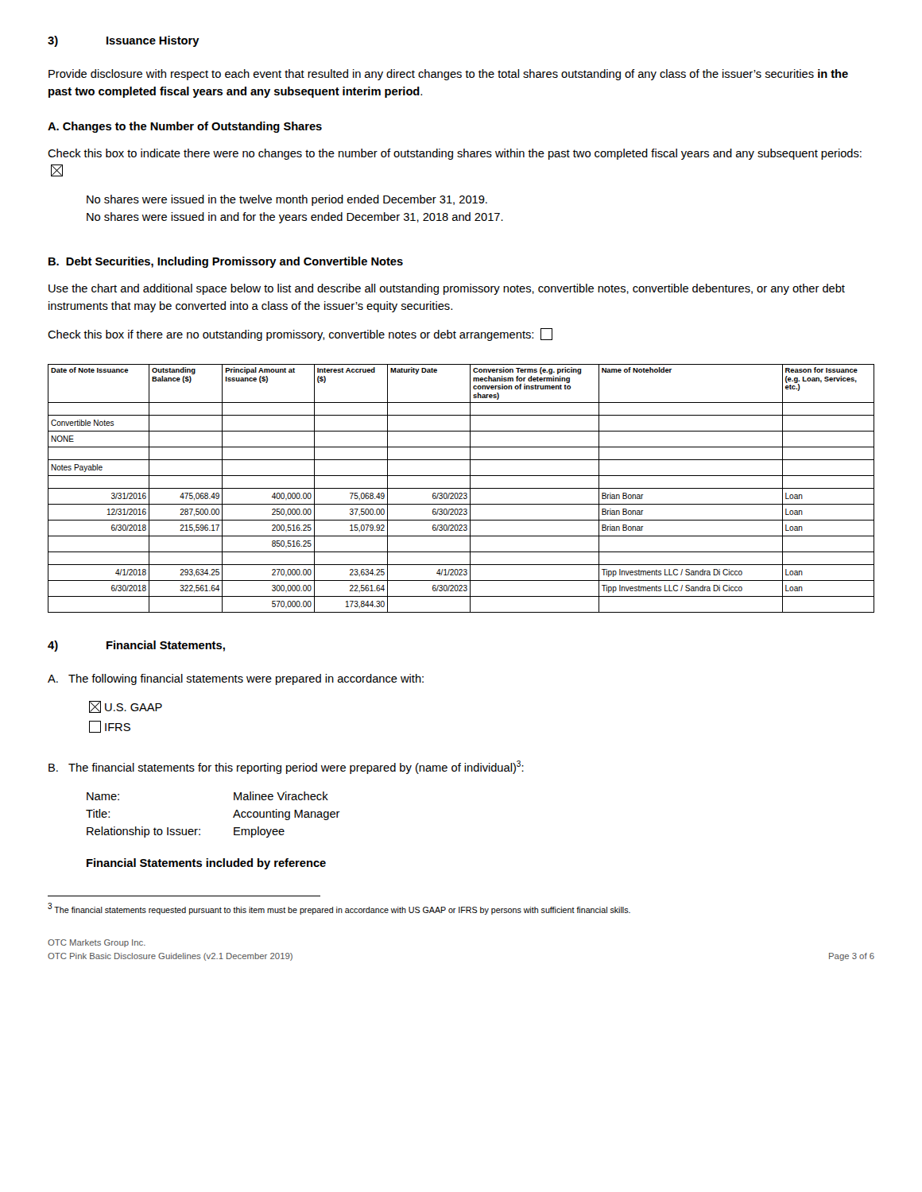3) Issuance History
Provide disclosure with respect to each event that resulted in any direct changes to the total shares outstanding of any class of the issuer’s securities in the past two completed fiscal years and any subsequent interim period.
A. Changes to the Number of Outstanding Shares
Check this box to indicate there were no changes to the number of outstanding shares within the past two completed fiscal years and any subsequent periods:
No shares were issued in the twelve month period ended December 31, 2019.
No shares were issued in and for the years ended December 31, 2018 and 2017.
B. Debt Securities, Including Promissory and Convertible Notes
Use the chart and additional space below to list and describe all outstanding promissory notes, convertible notes, convertible debentures, or any other debt instruments that may be converted into a class of the issuer’s equity securities.
Check this box if there are no outstanding promissory, convertible notes or debt arrangements:
| Date of Note Issuance | Outstanding Balance ($) | Principal Amount at Issuance ($) | Interest Accrued ($) | Maturity Date | Conversion Terms (e.g. pricing mechanism for determining conversion of instrument to shares) | Name of Noteholder | Reason for Issuance (e.g. Loan, Services, etc.) |
| --- | --- | --- | --- | --- | --- | --- | --- |
| Convertible Notes | | | | | | | |
| NONE | | | | | | | |
| Notes Payable | | | | | | | |
| 3/31/2016 | 475,068.49 | 400,000.00 | 75,068.49 | 6/30/2023 | | Brian Bonar | Loan |
| 12/31/2016 | 287,500.00 | 250,000.00 | 37,500.00 | 6/30/2023 | | Brian Bonar | Loan |
| 6/30/2018 | 215,596.17 | 200,516.25 | 15,079.92 | 6/30/2023 | | Brian Bonar | Loan |
| | | 850,516.25 | | | | | |
| 4/1/2018 | 293,634.25 | 270,000.00 | 23,634.25 | 4/1/2023 | | Tipp Investments LLC / Sandra Di Cicco | Loan |
| 6/30/2018 | 322,561.64 | 300,000.00 | 22,561.64 | 6/30/2023 | | Tipp Investments LLC / Sandra Di Cicco | Loan |
| | | 570,000.00 | 173,844.30 | | | | |
4) Financial Statements,
A. The following financial statements were prepared in accordance with:
U.S. GAAP
IFRS
B. The financial statements for this reporting period were prepared by (name of individual)3:
| Name: | Malinee Viracheck |
| Title: | Accounting Manager |
| Relationship to Issuer: | Employee |
Financial Statements included by reference
3 The financial statements requested pursuant to this item must be prepared in accordance with US GAAP or IFRS by persons with sufficient financial skills.
OTC Markets Group Inc.
OTC Pink Basic Disclosure Guidelines (v2.1 December 2019)
Page 3 of 6